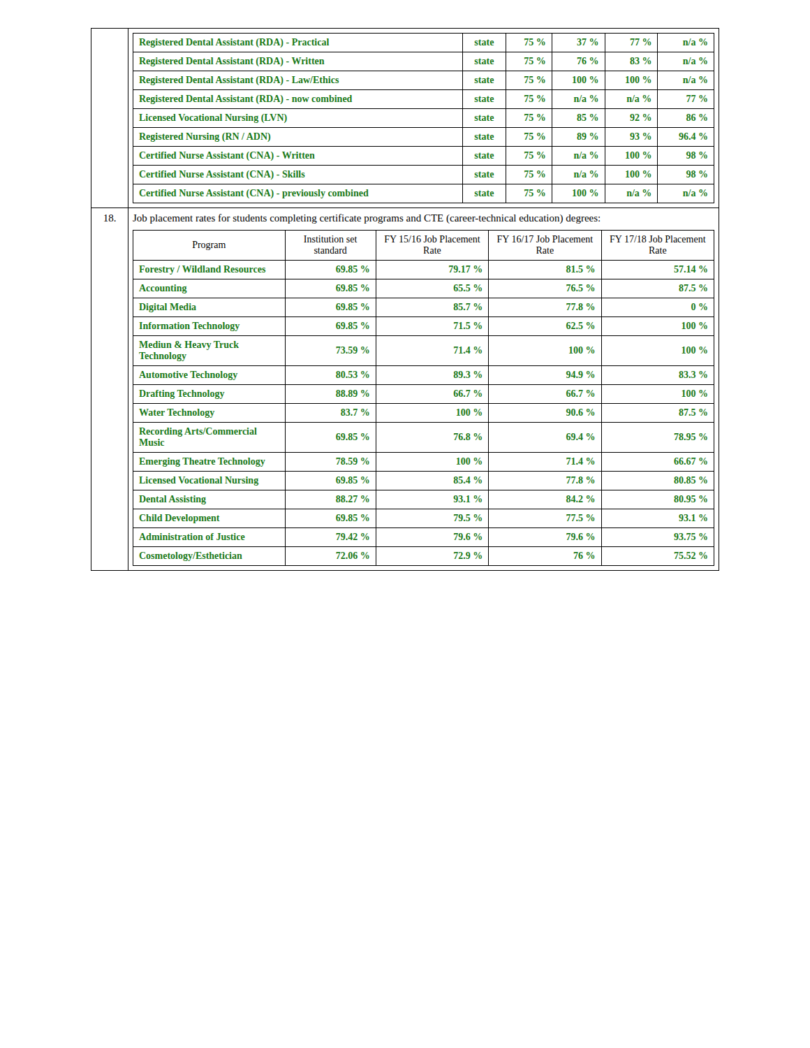| | / Registered Dental Assistant (RDA) - Practical / state / 75 % / 37 % / 77 % / n/a % / / Registered Dental Assistant (RDA) - Written / state / 75 % / 76 % / 83 % / n/a % / / Registered Dental Assistant (RDA) - Law/Ethics / state / 75 % / 100 % / 100 % / n/a % / / Registered Dental Assistant (RDA) - now combined / state / 75 % / n/a % / n/a % / 77 % / / Licensed Vocational Nursing (LVN) / state / 75 % / 85 % / 92 % / 86 % / / Registered Nursing (RN / ADN) / state / 75 % / 89 % / 93 % / 96.4 % / / Certified Nurse Assistant (CNA) - Written / state / 75 % / n/a % / 100 % / 98 % / / Certified Nurse Assistant (CNA) - Skills / state / 75 % / n/a % / 100 % / 98 % / / Certified Nurse Assistant (CNA) - previously combined / state / 75 % / 100 % / n/a % / n/a % / |
| 18. | Job placement rates for students completing certificate programs and CTE (career-technical education) degrees: / Program / Institution set standard / FY 15/16 Job Placement Rate / FY 16/17 Job Placement Rate / FY 17/18 Job Placement Rate / / --- / --- / --- / --- / --- / / Forestry / Wildland Resources / 69.85 % / 79.17 % / 81.5 % / 57.14 % / / Accounting / 69.85 % / 65.5 % / 76.5 % / 87.5 % / / Digital Media / 69.85 % / 85.7 % / 77.8 % / 0 % / / Information Technology / 69.85 % / 71.5 % / 62.5 % / 100 % / / Mediun & Heavy Truck Technology / 73.59 % / 71.4 % / 100 % / 100 % / / Automotive Technology / 80.53 % / 89.3 % / 94.9 % / 83.3 % / / Drafting Technology / 88.89 % / 66.7 % / 66.7 % / 100 % / / Water Technology / 83.7 % / 100 % / 90.6 % / 87.5 % / / Recording Arts/Commercial Music / 69.85 % / 76.8 % / 69.4 % / 78.95 % / / Emerging Theatre Technology / 78.59 % / 100 % / 71.4 % / 66.67 % / / Licensed Vocational Nursing / 69.85 % / 85.4 % / 77.8 % / 80.85 % / / Dental Assisting / 88.27 % / 93.1 % / 84.2 % / 80.95 % / / Child Development / 69.85 % / 79.5 % / 77.5 % / 93.1 % / / Administration of Justice / 79.42 % / 79.6 % / 79.6 % / 93.75 % / / Cosmetology/Esthetician / 72.06 % / 72.9 % / 76 % / 75.52 % / |